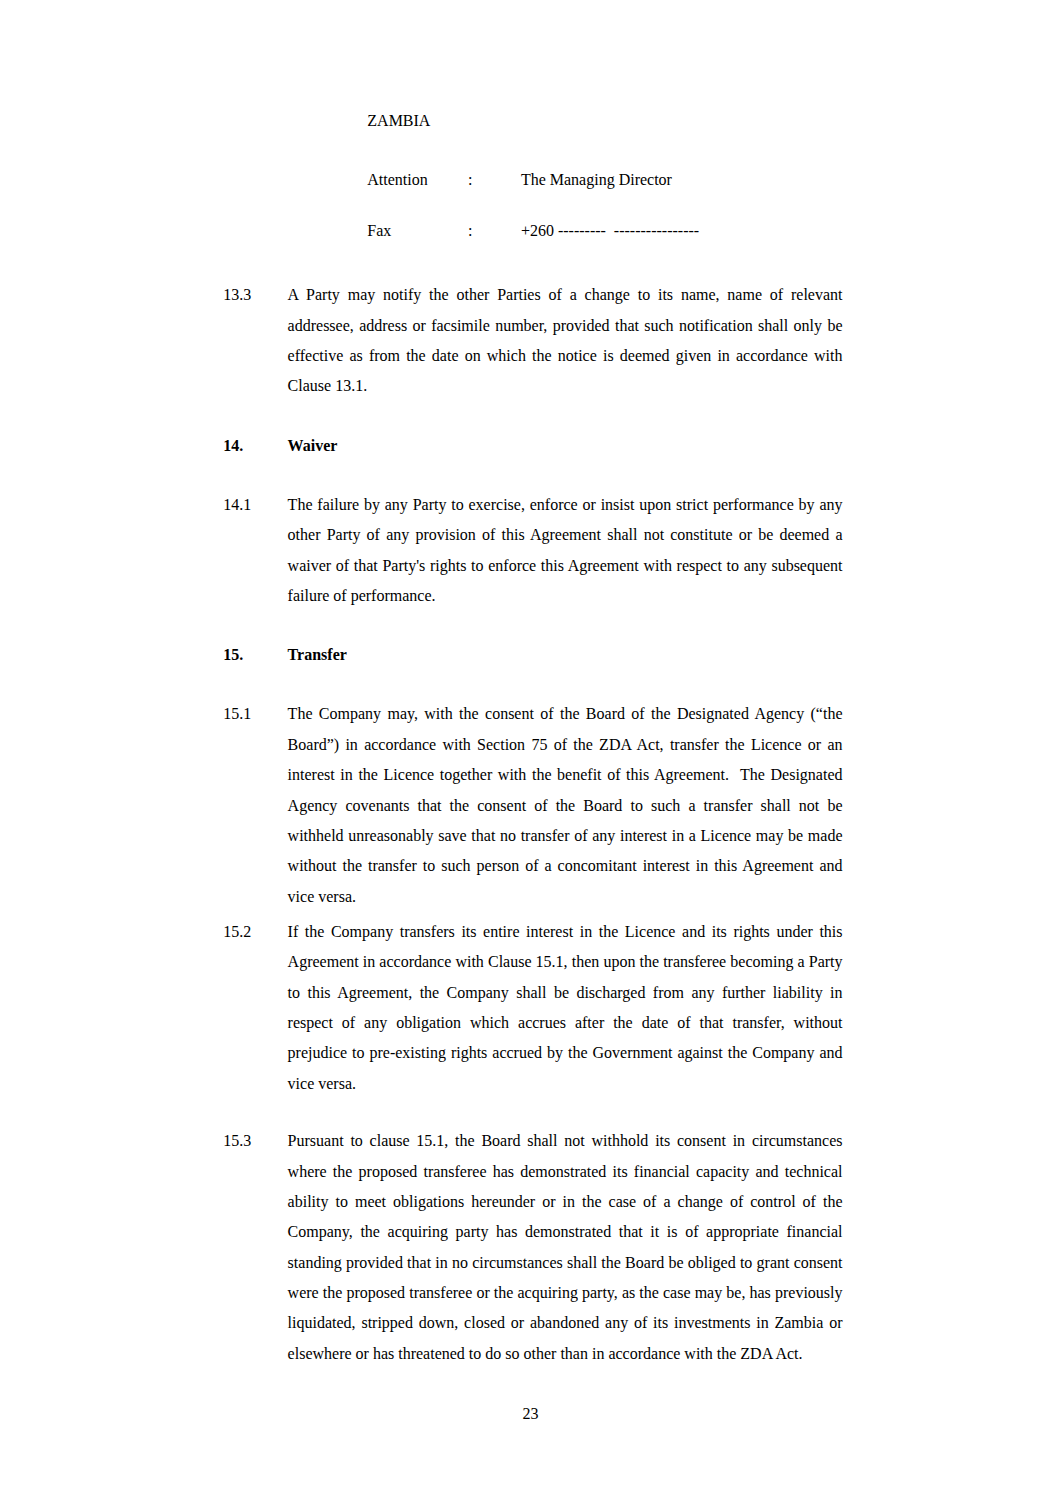ZAMBIA
Attention : The Managing Director
Fax : +260 --------- ----------------
13.3
A Party may notify the other Parties of a change to its name, name of relevant addressee, address or facsimile number, provided that such notification shall only be effective as from the date on which the notice is deemed given in accordance with Clause 13.1.
14.
Waiver
14.1
The failure by any Party to exercise, enforce or insist upon strict performance by any other Party of any provision of this Agreement shall not constitute or be deemed a waiver of that Party's rights to enforce this Agreement with respect to any subsequent failure of performance.
15.
Transfer
15.1
The Company may, with the consent of the Board of the Designated Agency (“the Board”) in accordance with Section 75 of the ZDA Act, transfer the Licence or an interest in the Licence together with the benefit of this Agreement. The Designated Agency covenants that the consent of the Board to such a transfer shall not be withheld unreasonably save that no transfer of any interest in a Licence may be made without the transfer to such person of a concomitant interest in this Agreement and vice versa.
15.2
If the Company transfers its entire interest in the Licence and its rights under this Agreement in accordance with Clause 15.1, then upon the transferee becoming a Party to this Agreement, the Company shall be discharged from any further liability in respect of any obligation which accrues after the date of that transfer, without prejudice to pre-existing rights accrued by the Government against the Company and vice versa.
15.3
Pursuant to clause 15.1, the Board shall not withhold its consent in circumstances where the proposed transferee has demonstrated its financial capacity and technical ability to meet obligations hereunder or in the case of a change of control of the Company, the acquiring party has demonstrated that it is of appropriate financial standing provided that in no circumstances shall the Board be obliged to grant consent were the proposed transferee or the acquiring party, as the case may be, has previously liquidated, stripped down, closed or abandoned any of its investments in Zambia or elsewhere or has threatened to do so other than in accordance with the ZDA Act.
23